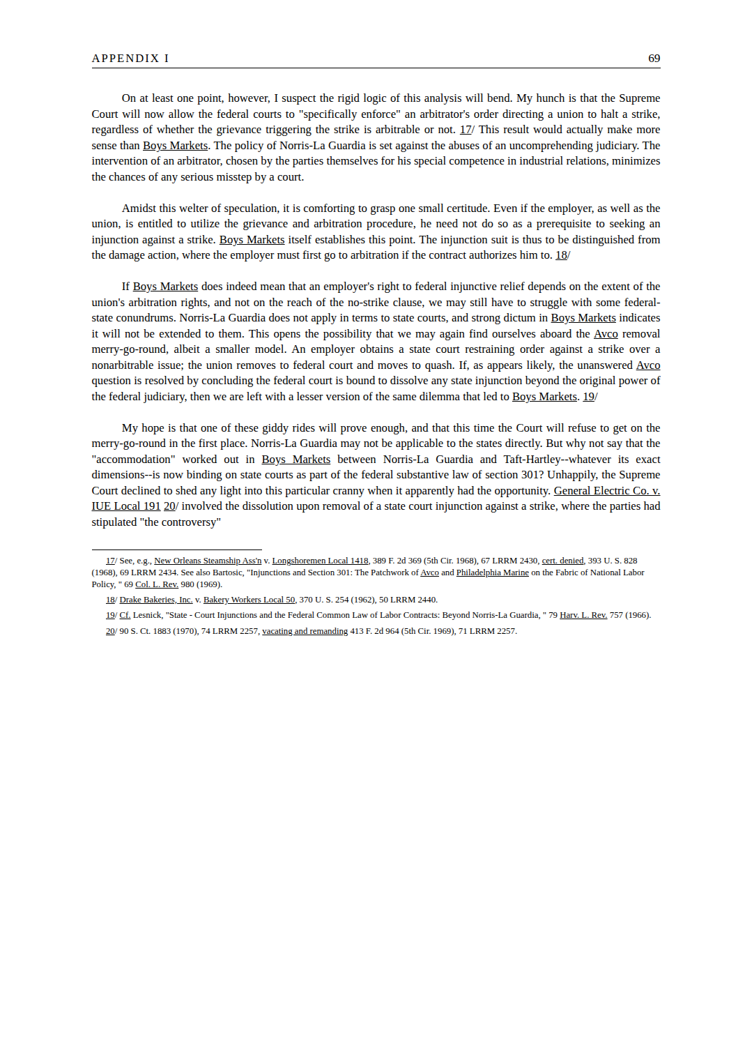APPENDIX I 69
On at least one point, however, I suspect the rigid logic of this analysis will bend. My hunch is that the Supreme Court will now allow the federal courts to "specifically enforce" an arbitrator's order directing a union to halt a strike, regardless of whether the grievance triggering the strike is arbitrable or not. 17/ This result would actually make more sense than Boys Markets. The policy of Norris-La Guardia is set against the abuses of an uncomprehending judiciary. The intervention of an arbitrator, chosen by the parties themselves for his special competence in industrial relations, minimizes the chances of any serious misstep by a court.
Amidst this welter of speculation, it is comforting to grasp one small certitude. Even if the employer, as well as the union, is entitled to utilize the grievance and arbitration procedure, he need not do so as a prerequisite to seeking an injunction against a strike. Boys Markets itself establishes this point. The injunction suit is thus to be distinguished from the damage action, where the employer must first go to arbitration if the contract authorizes him to. 18/
If Boys Markets does indeed mean that an employer's right to federal injunctive relief depends on the extent of the union's arbitration rights, and not on the reach of the no-strike clause, we may still have to struggle with some federal-state conundrums. Norris-La Guardia does not apply in terms to state courts, and strong dictum in Boys Markets indicates it will not be extended to them. This opens the possibility that we may again find ourselves aboard the Avco removal merry-go-round, albeit a smaller model. An employer obtains a state court restraining order against a strike over a nonarbitrable issue; the union removes to federal court and moves to quash. If, as appears likely, the unanswered Avco question is resolved by concluding the federal court is bound to dissolve any state injunction beyond the original power of the federal judiciary, then we are left with a lesser version of the same dilemma that led to Boys Markets. 19/
My hope is that one of these giddy rides will prove enough, and that this time the Court will refuse to get on the merry-go-round in the first place. Norris-La Guardia may not be applicable to the states directly. But why not say that the "accommodation" worked out in Boys Markets between Norris-La Guardia and Taft-Hartley--whatever its exact dimensions--is now binding on state courts as part of the federal substantive law of section 301? Unhappily, the Supreme Court declined to shed any light into this particular cranny when it apparently had the opportunity. General Electric Co. v. IUE Local 191 20/ involved the dissolution upon removal of a state court injunction against a strike, where the parties had stipulated "the controversy"
17/ See, e.g., New Orleans Steamship Ass'n v. Longshoremen Local 1418, 389 F. 2d 369 (5th Cir. 1968), 67 LRRM 2430, cert. denied, 393 U. S. 828 (1968), 69 LRRM 2434. See also Bartosic, "Injunctions and Section 301: The Patchwork of Avco and Philadelphia Marine on the Fabric of National Labor Policy, " 69 Col. L. Rev. 980 (1969).
18/ Drake Bakeries, Inc. v. Bakery Workers Local 50, 370 U. S. 254 (1962), 50 LRRM 2440.
19/ Cf. Lesnick, "State - Court Injunctions and the Federal Common Law of Labor Contracts: Beyond Norris-La Guardia, " 79 Harv. L. Rev. 757 (1966).
20/ 90 S. Ct. 1883 (1970), 74 LRRM 2257, vacating and remanding 413 F. 2d 964 (5th Cir. 1969), 71 LRRM 2257.